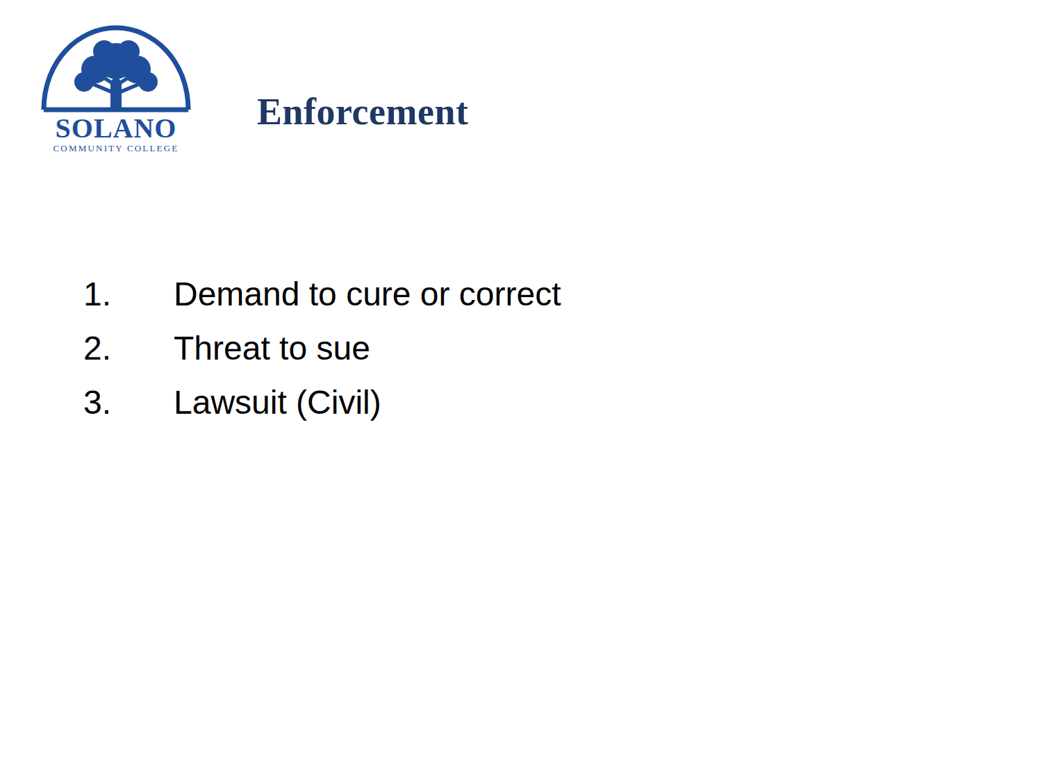SOLANO COMMUNITY COLLEGE
Enforcement
Demand to cure or correct
Threat to sue
Lawsuit (Civil)